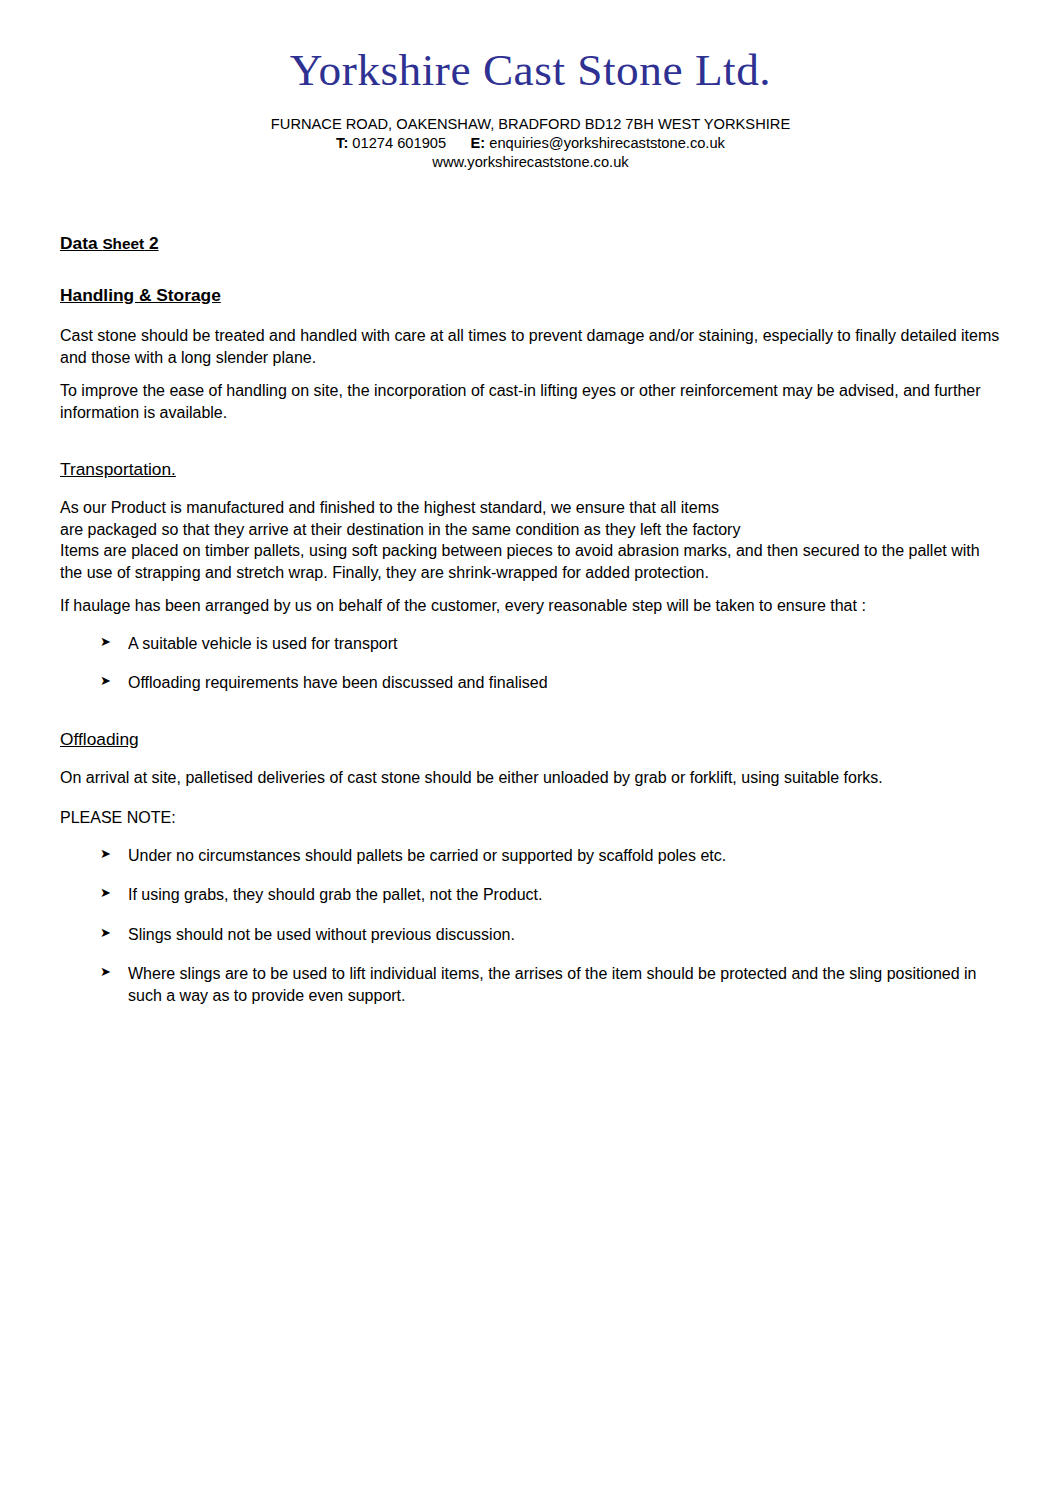Yorkshire Cast Stone Ltd.
FURNACE ROAD, OAKENSHAW, BRADFORD BD12 7BH WEST YORKSHIRE
T: 01274 601905 E: enquiries@yorkshirecaststone.co.uk
www.yorkshirecaststone.co.uk
Data Sheet 2
Handling & Storage
Cast stone should be treated and handled with care at all times to prevent damage and/or staining, especially to finally detailed items and those with a long slender plane.
To improve the ease of handling on site, the incorporation of cast-in lifting eyes or other reinforcement may be advised, and further information is available.
Transportation.
As our Product is manufactured and finished to the highest standard, we ensure that all items
are packaged so that they arrive at their destination in the same condition as they left the factory
Items are placed on timber pallets, using soft packing between pieces to avoid abrasion marks, and then secured to the pallet with the use of strapping and stretch wrap. Finally, they are shrink-wrapped for added protection.
If haulage has been arranged by us on behalf of the customer, every reasonable step will be taken to ensure that :
A suitable vehicle is used for transport
Offloading requirements have been discussed and finalised
Offloading
On arrival at site, palletised deliveries of cast stone should be either unloaded by grab or forklift, using suitable forks.
PLEASE NOTE:
Under no circumstances should pallets be carried or supported by scaffold poles etc.
If using grabs, they should grab the pallet, not the Product.
Slings should not be used without previous discussion.
Where slings are to be used to lift individual items, the arrises of the item should be protected and the sling positioned in such a way as to provide even support.